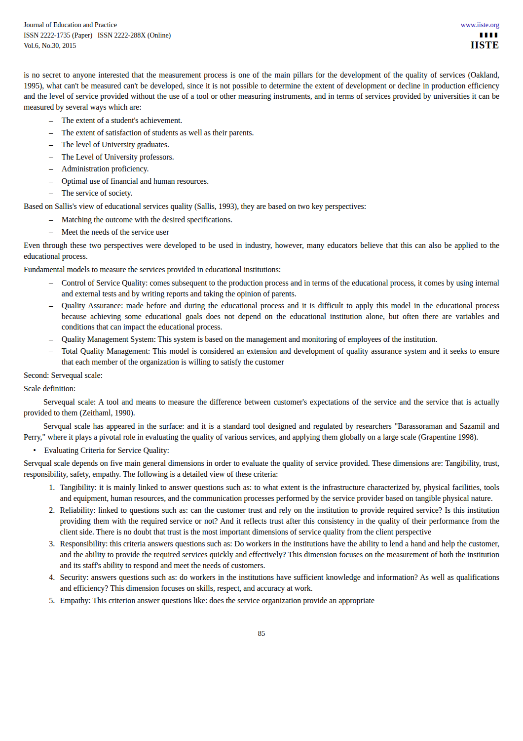Journal of Education and Practice
ISSN 2222-1735 (Paper) ISSN 2222-288X (Online)
Vol.6, No.30, 2015
www.iiste.org
▮▮▮▮ IISTE
is no secret to anyone interested that the measurement process is one of the main pillars for the development of the quality of services (Oakland, 1995), what can't be measured can't be developed, since it is not possible to determine the extent of development or decline in production efficiency and the level of service provided without the use of a tool or other measuring instruments, and in terms of services provided by universities it can be measured by several ways which are:
The extent of a student's achievement.
The extent of satisfaction of students as well as their parents.
The level of University graduates.
The Level of University professors.
Administration proficiency.
Optimal use of financial and human resources.
The service of society.
Based on Sallis's view of educational services quality (Sallis, 1993), they are based on two key perspectives:
Matching the outcome with the desired specifications.
Meet the needs of the service user
Even through these two perspectives were developed to be used in industry, however, many educators believe that this can also be applied to the educational process.
Fundamental models to measure the services provided in educational institutions:
Control of Service Quality: comes subsequent to the production process and in terms of the educational process, it comes by using internal and external tests and by writing reports and taking the opinion of parents.
Quality Assurance: made before and during the educational process and it is difficult to apply this model in the educational process because achieving some educational goals does not depend on the educational institution alone, but often there are variables and conditions that can impact the educational process.
Quality Management System: This system is based on the management and monitoring of employees of the institution.
Total Quality Management: This model is considered an extension and development of quality assurance system and it seeks to ensure that each member of the organization is willing to satisfy the customer
Second: Servequal scale:
Scale definition:
Servequal scale: A tool and means to measure the difference between customer's expectations of the service and the service that is actually provided to them (Zeithaml, 1990).
Servqual scale has appeared in the surface: and it is a standard tool designed and regulated by researchers "Barassoraman and Sazamil and Perry," where it plays a pivotal role in evaluating the quality of various services, and applying them globally on a large scale (Grapentine 1998).
Evaluating Criteria for Service Quality:
Servqual scale depends on five main general dimensions in order to evaluate the quality of service provided. These dimensions are: Tangibility, trust, responsibility, safety, empathy. The following is a detailed view of these criteria:
Tangibility: it is mainly linked to answer questions such as: to what extent is the infrastructure characterized by, physical facilities, tools and equipment, human resources, and the communication processes performed by the service provider based on tangible physical nature.
Reliability: linked to questions such as: can the customer trust and rely on the institution to provide required service? Is this institution providing them with the required service or not? And it reflects trust after this consistency in the quality of their performance from the client side. There is no doubt that trust is the most important dimensions of service quality from the client perspective
Responsibility: this criteria answers questions such as: Do workers in the institutions have the ability to lend a hand and help the customer, and the ability to provide the required services quickly and effectively? This dimension focuses on the measurement of both the institution and its staff's ability to respond and meet the needs of customers.
Security: answers questions such as: do workers in the institutions have sufficient knowledge and information? As well as qualifications and efficiency? This dimension focuses on skills, respect, and accuracy at work.
Empathy: This criterion answer questions like: does the service organization provide an appropriate
85